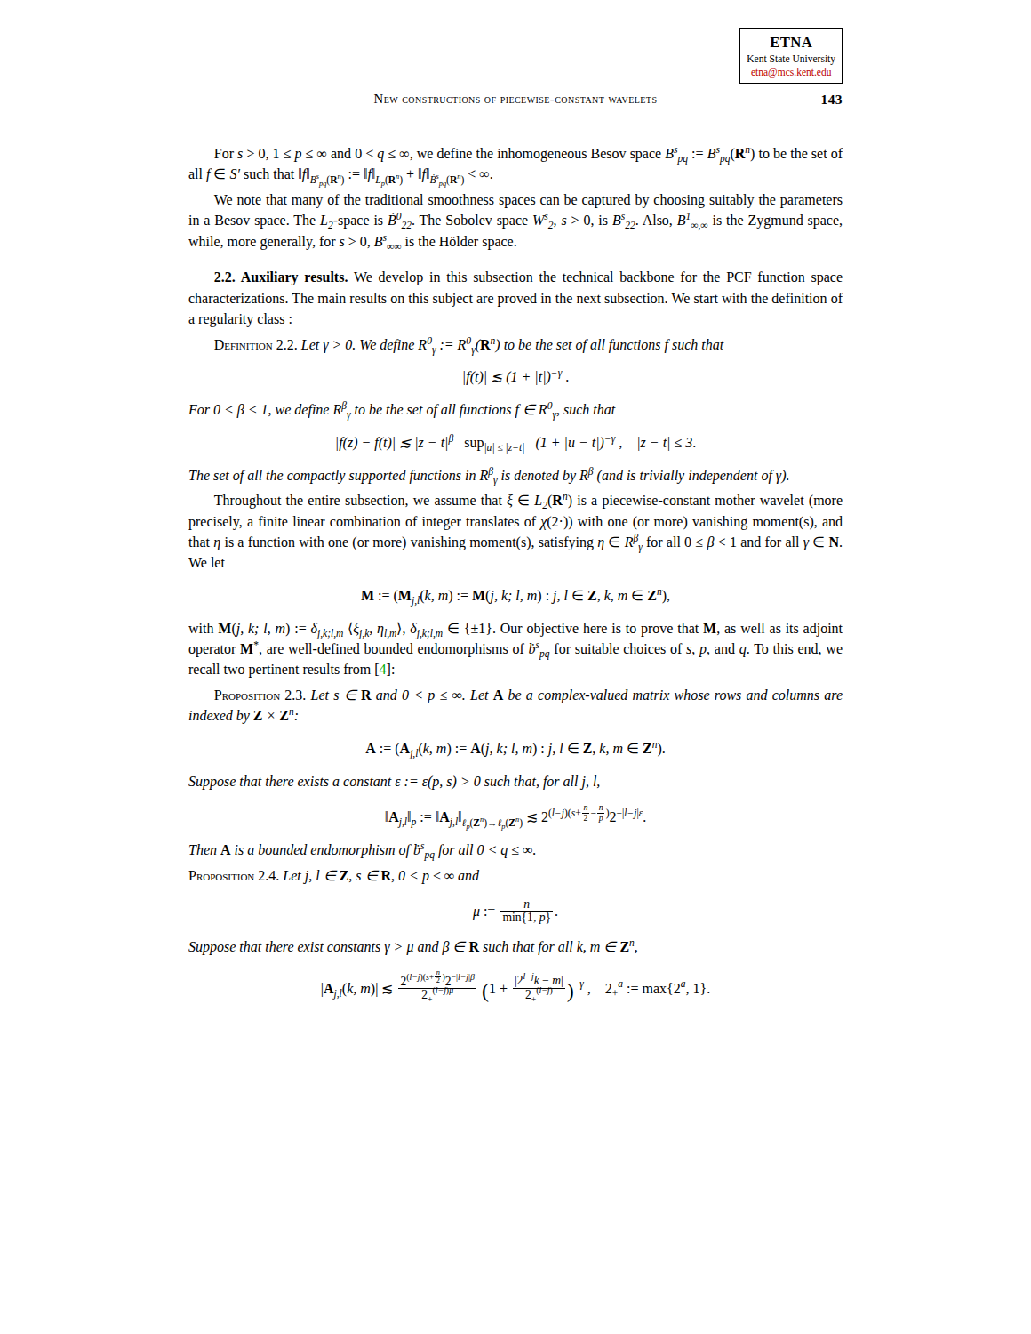ETNA
Kent State University
etna@mcs.kent.edu
143 New constructions of piecewise-constant wavelets
For s > 0, 1 ≤ p ≤ ∞ and 0 < q ≤ ∞, we define the inhomogeneous Besov space Bspq := Bspq(Rn) to be the set of all f ∈ S′ such that ‖f‖Bspq(Rn) := ‖f‖Lp(Rn) + ‖f‖Ḃspq(Rn) < ∞.
We note that many of the traditional smoothness spaces can be captured by choosing suitably the parameters in a Besov space. The L2-space is Ḃ022. The Sobolev space Ws2, s > 0, is Bs22. Also, B1∞,∞ is the Zygmund space, while, more generally, for s > 0, Bs∞∞ is the Hölder space.
2.2. Auxiliary results. We develop in this subsection the technical backbone for the PCF function space characterizations. The main results on this subject are proved in the next subsection. We start with the definition of a regularity class :
Definition 2.2. Let γ > 0. We define R0γ := R0γ(Rn) to be the set of all functions f such that
|f(t)| ≲ (1 + |t|)−γ .
For 0 < β < 1, we define Rβγ to be the set of all functions f ∈ R0γ, such that
|f(z) − f(t)| ≲ |z − t|β sup|u| ≤ |z−t| (1 + |u − t|)−γ , |z − t| ≤ 3.
The set of all the compactly supported functions in Rβγ is denoted by Rβ (and is trivially independent of γ).
Throughout the entire subsection, we assume that ξ ∈ L2(Rn) is a piecewise-constant mother wavelet (more precisely, a finite linear combination of integer translates of χ(2·)) with one (or more) vanishing moment(s), and that η is a function with one (or more) vanishing moment(s), satisfying η ∈ Rβγ for all 0 ≤ β < 1 and for all γ ∈ N. We let
M := (Mj,l(k, m) := M(j, k; l, m) : j, l ∈ Z, k, m ∈ Zn),
with M(j, k; l, m) := δj,k;l,m ⟨ξj,k, ηl,m⟩, δj,k;l,m ∈ {±1}. Our objective here is to prove that M, as well as its adjoint operator M*, are well-defined bounded endomorphisms of ḃspq for suitable choices of s, p, and q. To this end, we recall two pertinent results from [4]:
Proposition 2.3. Let s ∈ R and 0 < p ≤ ∞. Let A be a complex-valued matrix whose rows and columns are indexed by Z × Zn:
A := (Aj,l(k, m) := A(j, k; l, m) : j, l ∈ Z, k, m ∈ Zn).
Suppose that there exists a constant ε := ε(p, s) > 0 such that, for all j, l,
‖Aj,l‖p := ‖Aj,l‖ℓp(Zn)→ℓp(Zn) ≲ 2(l−j)(s+n 2−np)2−|l−j|ε.
Then A is a bounded endomorphism of ḃspq for all 0 < q ≤ ∞.
Proposition 2.4. Let j, l ∈ Z, s ∈ R, 0 < p ≤ ∞ and
μ := nmin{1, p}.
Suppose that there exist constants γ > μ and β ∈ R such that for all k, m ∈ Zn,
|Aj,l(k, m)| ≲ 2(l−j)(s+n 2)2−|l−j|β 2+(l−j)μ (1 + |2l−jk − m|2+(l−j))−γ , 2+a := max{2a, 1}.